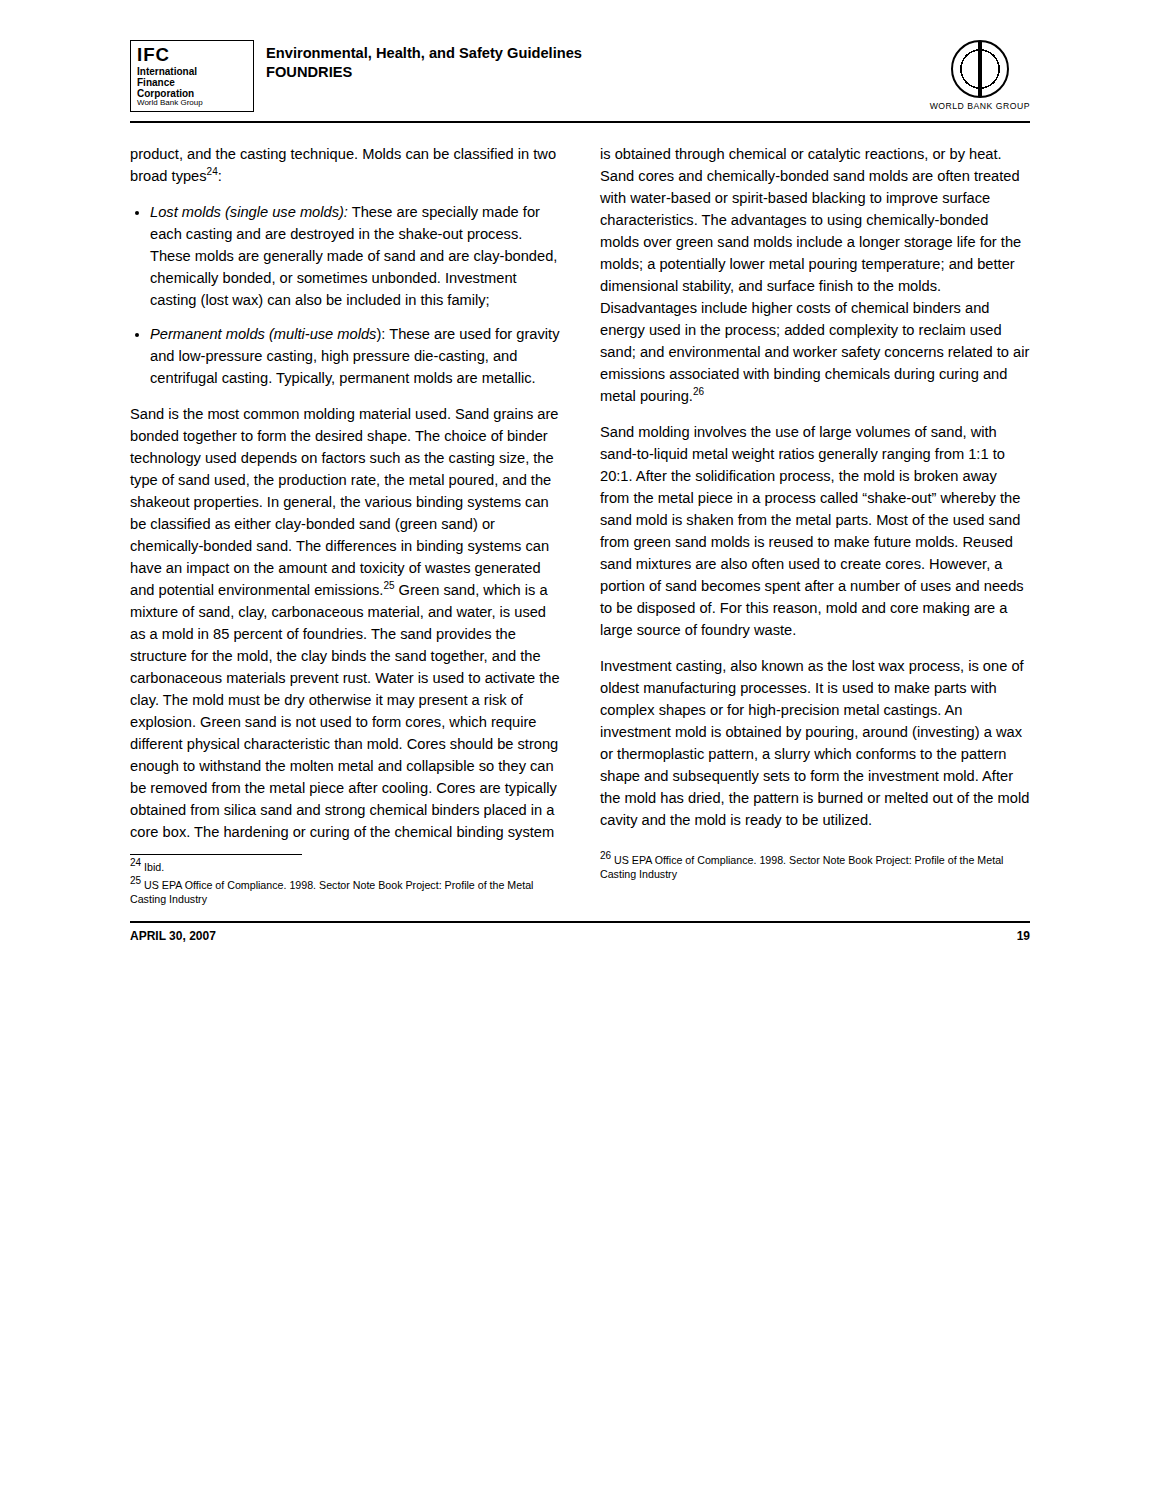IFC
International
Finance
Corporation
World Bank Group
Environmental, Health, and Safety Guidelines
FOUNDRIES
WORLD BANK GROUP
product, and the casting technique. Molds can be classified in two broad types24:
Lost molds (single use molds): These are specially made for each casting and are destroyed in the shake-out process. These molds are generally made of sand and are clay-bonded, chemically bonded, or sometimes unbonded. Investment casting (lost wax) can also be included in this family;
Permanent molds (multi-use molds): These are used for gravity and low-pressure casting, high pressure die-casting, and centrifugal casting. Typically, permanent molds are metallic.
Sand is the most common molding material used. Sand grains are bonded together to form the desired shape. The choice of binder technology used depends on factors such as the casting size, the type of sand used, the production rate, the metal poured, and the shakeout properties. In general, the various binding systems can be classified as either clay-bonded sand (green sand) or chemically-bonded sand. The differences in binding systems can have an impact on the amount and toxicity of wastes generated and potential environmental emissions.25 Green sand, which is a mixture of sand, clay, carbonaceous material, and water, is used as a mold in 85 percent of foundries. The sand provides the structure for the mold, the clay binds the sand together, and the carbonaceous materials prevent rust. Water is used to activate the clay. The mold must be dry otherwise it may present a risk of explosion. Green sand is not used to form cores, which require different physical characteristic than mold. Cores should be strong enough to withstand the molten metal and collapsible so they can be removed from the metal piece after cooling. Cores are typically obtained from silica sand and strong chemical binders placed in a core box. The hardening or curing of the chemical binding system is obtained through chemical or catalytic reactions, or by heat. Sand cores and chemically-bonded sand molds are often treated with water-based or spirit-based blacking to improve surface characteristics. The advantages to using chemically-bonded molds over green sand molds include a longer storage life for the molds; a potentially lower metal pouring temperature; and better dimensional stability, and surface finish to the molds. Disadvantages include higher costs of chemical binders and energy used in the process; added complexity to reclaim used sand; and environmental and worker safety concerns related to air emissions associated with binding chemicals during curing and metal pouring.26
Sand molding involves the use of large volumes of sand, with sand-to-liquid metal weight ratios generally ranging from 1:1 to 20:1. After the solidification process, the mold is broken away from the metal piece in a process called “shake-out” whereby the sand mold is shaken from the metal parts. Most of the used sand from green sand molds is reused to make future molds. Reused sand mixtures are also often used to create cores. However, a portion of sand becomes spent after a number of uses and needs to be disposed of. For this reason, mold and core making are a large source of foundry waste.
Investment casting, also known as the lost wax process, is one of oldest manufacturing processes. It is used to make parts with complex shapes or for high-precision metal castings. An investment mold is obtained by pouring, around (investing) a wax or thermoplastic pattern, a slurry which conforms to the pattern shape and subsequently sets to form the investment mold. After the mold has dried, the pattern is burned or melted out of the mold cavity and the mold is ready to be utilized.
24 Ibid.
25 US EPA Office of Compliance. 1998. Sector Note Book Project: Profile of the Metal Casting Industry
26 US EPA Office of Compliance. 1998. Sector Note Book Project: Profile of the Metal Casting Industry
APRIL 30, 2007
19